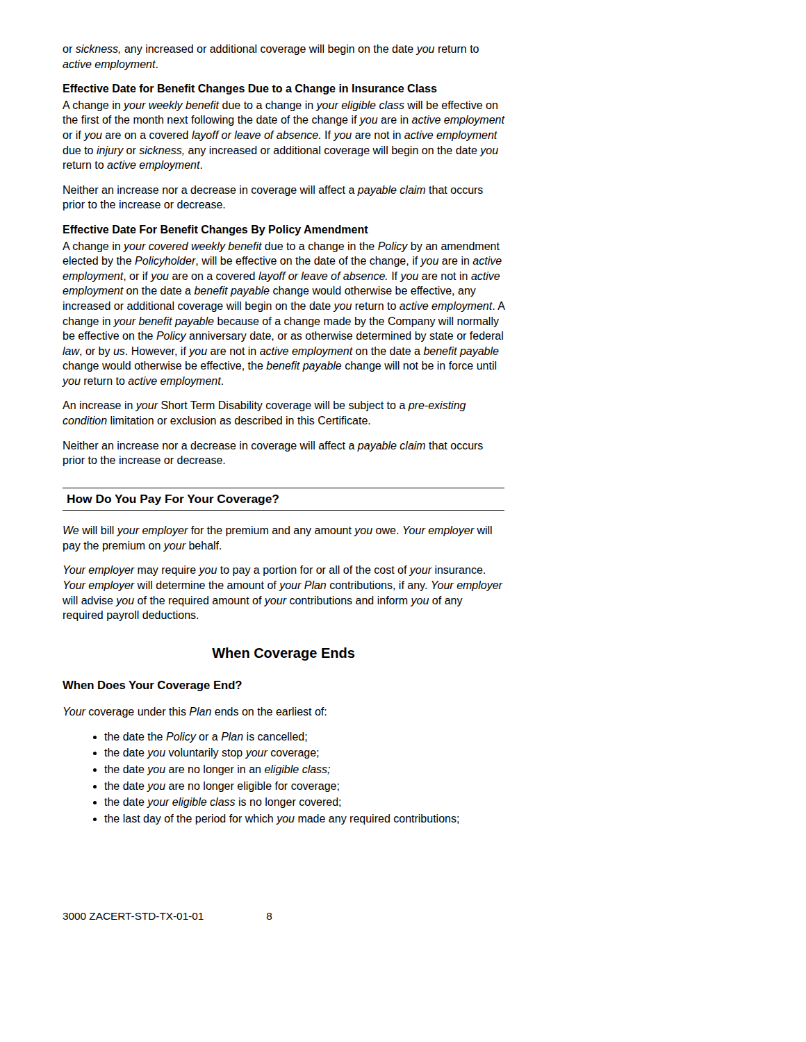or sickness, any increased or additional coverage will begin on the date you return to active employment.
Effective Date for Benefit Changes Due to a Change in Insurance Class
A change in your weekly benefit due to a change in your eligible class will be effective on the first of the month next following the date of the change if you are in active employment or if you are on a covered layoff or leave of absence. If you are not in active employment due to injury or sickness, any increased or additional coverage will begin on the date you return to active employment.
Neither an increase nor a decrease in coverage will affect a payable claim that occurs prior to the increase or decrease.
Effective Date For Benefit Changes By Policy Amendment
A change in your covered weekly benefit due to a change in the Policy by an amendment elected by the Policyholder, will be effective on the date of the change, if you are in active employment, or if you are on a covered layoff or leave of absence. If you are not in active employment on the date a benefit payable change would otherwise be effective, any increased or additional coverage will begin on the date you return to active employment. A change in your benefit payable because of a change made by the Company will normally be effective on the Policy anniversary date, or as otherwise determined by state or federal law, or by us. However, if you are not in active employment on the date a benefit payable change would otherwise be effective, the benefit payable change will not be in force until you return to active employment.
An increase in your Short Term Disability coverage will be subject to a pre-existing condition limitation or exclusion as described in this Certificate.
Neither an increase nor a decrease in coverage will affect a payable claim that occurs prior to the increase or decrease.
How Do You Pay For Your Coverage?
We will bill your employer for the premium and any amount you owe. Your employer will pay the premium on your behalf.
Your employer may require you to pay a portion for or all of the cost of your insurance. Your employer will determine the amount of your Plan contributions, if any. Your employer will advise you of the required amount of your contributions and inform you of any required payroll deductions.
When Coverage Ends
When Does Your Coverage End?
Your coverage under this Plan ends on the earliest of:
the date the Policy or a Plan is cancelled;
the date you voluntarily stop your coverage;
the date you are no longer in an eligible class;
the date you are no longer eligible for coverage;
the date your eligible class is no longer covered;
the last day of the period for which you made any required contributions;
3000 ZACERT-STD-TX-01-01 8